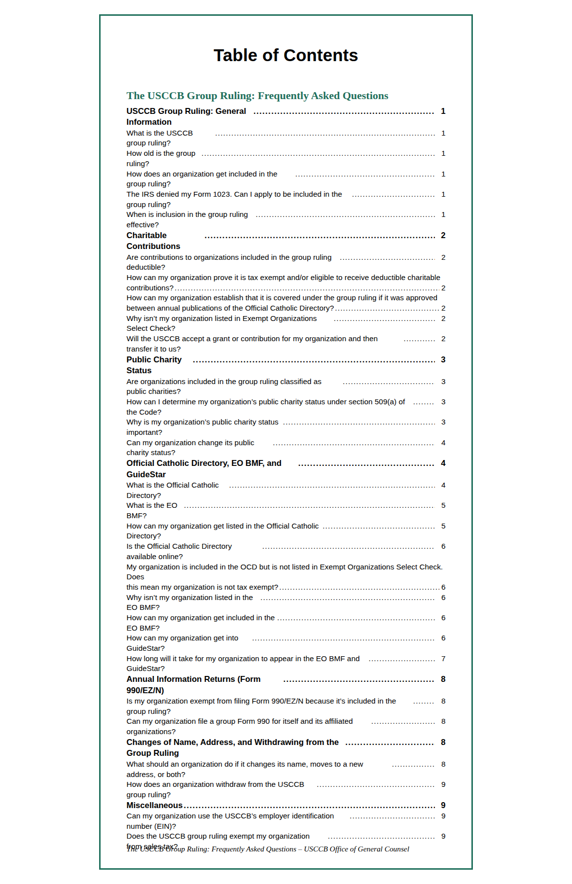Table of Contents
The USCCB Group Ruling: Frequently Asked Questions
USCCB Group Ruling: General Information ................................................................................. 1
What is the USCCB group ruling? ......................................................................................................... 1
How old is the group ruling? .............................................................................................................. 1
How does an organization get included in the group ruling? ............................................................. 1
The IRS denied my Form 1023. Can I apply to be included in the group ruling? .................................... 1
When is inclusion in the group ruling effective? ................................................................................. 1
Charitable Contributions ................................................................................................. 2
Are contributions to organizations included in the group ruling deductible? ......................................... 2
How can my organization prove it is tax exempt and/or eligible to receive deductible charitable contributions? ................................................................................................................................. 2
How can my organization establish that it is covered under the group ruling if it was approved between annual publications of the Official Catholic Directory? .......................................................... 2
Why isn’t my organization listed in Exempt Organizations Select Check? ............................................ 2
Will the USCCB accept a grant or contribution for my organization and then transfer it to us? ............. 2
Public Charity Status ....................................................................................................... 3
Are organizations included in the group ruling classified as public charities? ........................................ 3
How can I determine my organization’s public charity status under section 509(a) of the Code? ......... 3
Why is my organization’s public charity status important? ..................................................................... 3
Can my organization change its public charity status? .......................................................................... 4
Official Catholic Directory, EO BMF, and GuideStar ..................................................... 4
What is the Official Catholic Directory? ................................................................................................. 4
What is the EO BMF? ......................................................................................................................... 5
How can my organization get listed in the Official Catholic Directory? ................................................. 5
Is the Official Catholic Directory available online? .............................................................................. 6
My organization is included in the OCD but is not listed in Exempt Organizations Select Check. Does this mean my organization is not tax exempt? ..................................................................................... 6
Why isn’t my organization listed in the EO BMF? ............................................................................... 6
How can my organization get included in the EO BMF? ........................................................................ 6
How can my organization get into GuideStar? ................................................................................... 6
How long will it take for my organization to appear in the EO BMF and GuideStar? ............................ 7
Annual Information Returns (Form 990/EZ/N) ......................................................... 8
Is my organization exempt from filing Form 990/EZ/N because it’s included in the group ruling? ......... 8
Can my organization file a group Form 990 for itself and its affiliated organizations? ........................... 8
Changes of Name, Address, and Withdrawing from the Group Ruling ..................................... 8
What should an organization do if it changes its name, moves to a new address, or both? .................. 8
How does an organization withdraw from the USCCB group ruling? .................................................... 9
Miscellaneous .............................................................................................................. 9
Can my organization use the USCCB’s employer identification number (EIN)? ..................................... 9
Does the USCCB group ruling exempt my organization from sales tax? ............................................... 9
The USCCB Group Ruling: Frequently Asked Questions – USCCB Office of General Counsel